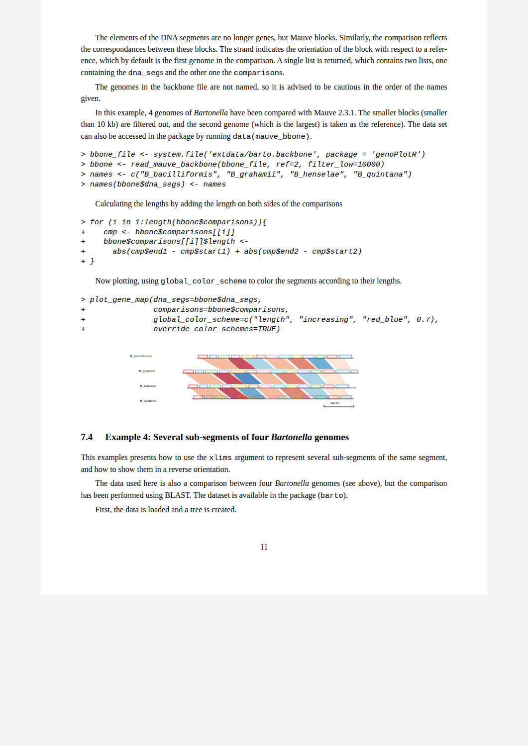The elements of the DNA segments are no longer genes, but Mauve blocks. Similarly, the comparison reflects the correspondances between these blocks. The strand indicates the orientation of the block with respect to a reference, which by default is the first genome in the comparison. A single list is returned, which contains two lists, one containing the dna_segs and the other one the comparisons.
The genomes in the backbone file are not named, so it is advised to be cautious in the order of the names given.
In this example, 4 genomes of Bartonella have been compared with Mauve 2.3.1. The smaller blocks (smaller than 10 kb) are filtered out, and the second genome (which is the largest) is taken as the reference). The data set can also be accessed in the package by running data(mauve_bbone).
> bbone_file <- system.file('extdata/barto.backbone', package = 'genoPlotR')
> bbone <- read_mauve_backbone(bbone_file, ref=2, filter_low=10000)
> names <- c("B_bacilliformis", "B_grahamii", "B_henselae", "B_quintana")
> names(bbone$dna_segs) <- names
Calculating the lengths by adding the length on both sides of the comparisons
> for (i in 1:length(bbone$comparisons)){
+    cmp <- bbone$comparisons[[i]]
+    bbone$comparisons[[i]]$length <-
+      abs(cmp$end1 - cmp$start1) + abs(cmp$end2 - cmp$start2)
+ }
Now plotting, using global_color_scheme to color the segments according to their lengths.
> plot_gene_map(dna_segs=bbone$dna_segs,
+               comparisons=bbone$comparisons,
+               global_color_scheme=c("length", "increasing", "red_blue", 0.7),
+               override_color_schemes=TRUE)
B_bacilliformis B_grahamii B_henselae B_quintana 500 kb
7.4 Example 4: Several sub-segments of four Bartonella genomes
This examples presents how to use the xlims argument to represent several sub-segments of the same segment, and how to show them in a reverse orientation.
The data used here is also a comparison between four Bartonella genomes (see above), but the comparison has been performed using BLAST. The dataset is available in the package (barto).
First, the data is loaded and a tree is created.
11